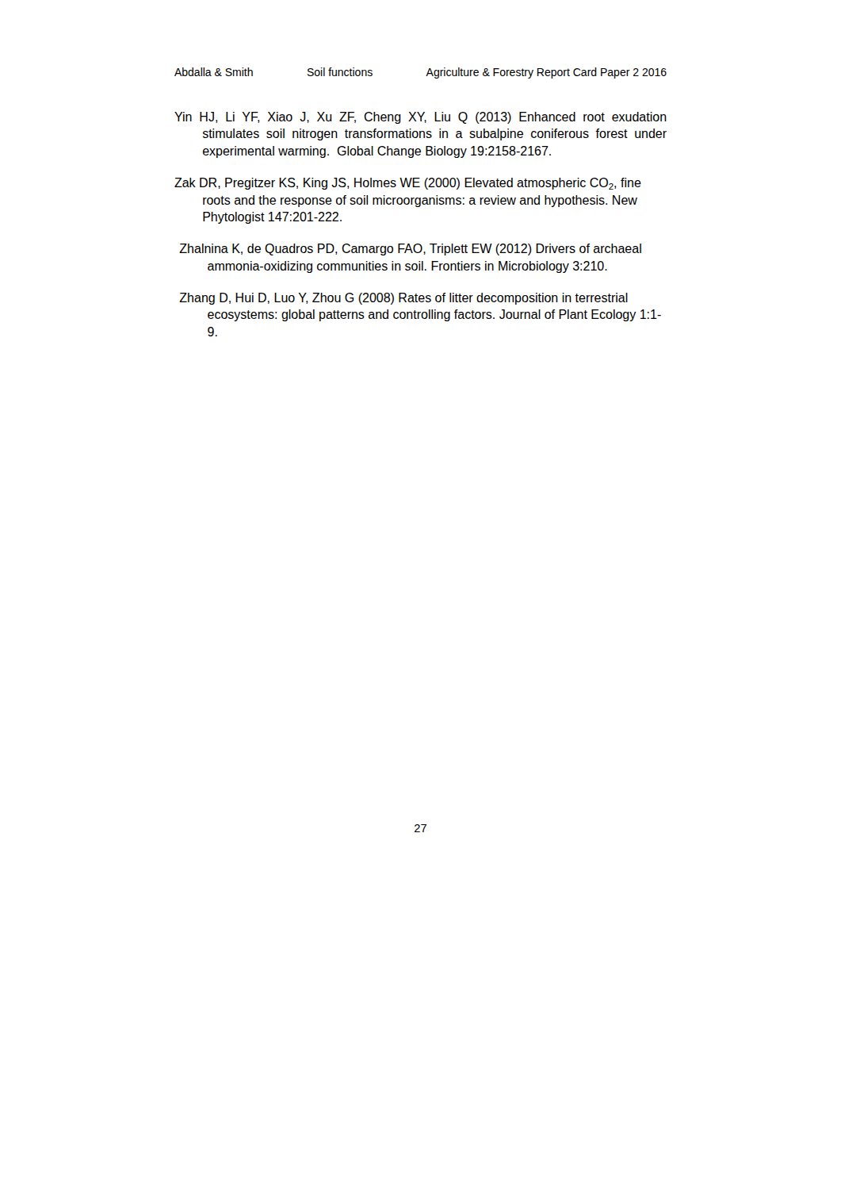Abdalla & Smith Soil functions Agriculture & Forestry Report Card Paper 2 2016
Yin HJ, Li YF, Xiao J, Xu ZF, Cheng XY, Liu Q (2013) Enhanced root exudation stimulates soil nitrogen transformations in a subalpine coniferous forest under experimental warming. Global Change Biology 19:2158-2167.
Zak DR, Pregitzer KS, King JS, Holmes WE (2000) Elevated atmospheric CO2, fine roots and the response of soil microorganisms: a review and hypothesis. New Phytologist 147:201-222.
Zhalnina K, de Quadros PD, Camargo FAO, Triplett EW (2012) Drivers of archaeal ammonia-oxidizing communities in soil. Frontiers in Microbiology 3:210.
Zhang D, Hui D, Luo Y, Zhou G (2008) Rates of litter decomposition in terrestrial ecosystems: global patterns and controlling factors. Journal of Plant Ecology 1:1-9.
27